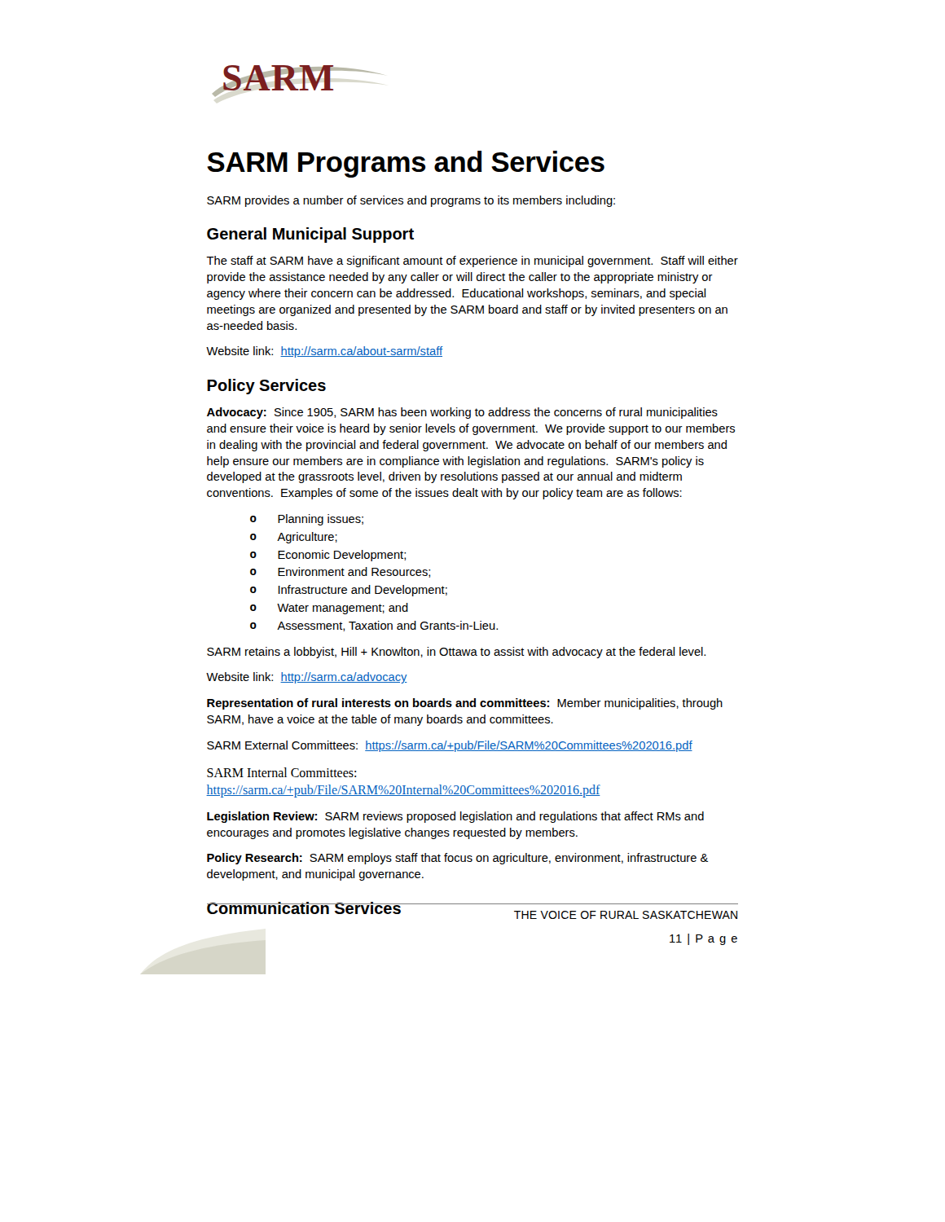SARM
SARM Programs and Services
SARM provides a number of services and programs to its members including:
General Municipal Support
The staff at SARM have a significant amount of experience in municipal government. Staff will either provide the assistance needed by any caller or will direct the caller to the appropriate ministry or agency where their concern can be addressed. Educational workshops, seminars, and special meetings are organized and presented by the SARM board and staff or by invited presenters on an as-needed basis.
Website link: http://sarm.ca/about-sarm/staff
Policy Services
Advocacy: Since 1905, SARM has been working to address the concerns of rural municipalities and ensure their voice is heard by senior levels of government. We provide support to our members in dealing with the provincial and federal government. We advocate on behalf of our members and help ensure our members are in compliance with legislation and regulations. SARM's policy is developed at the grassroots level, driven by resolutions passed at our annual and midterm conventions. Examples of some of the issues dealt with by our policy team are as follows:
o Planning issues;
o Agriculture;
o Economic Development;
o Environment and Resources;
o Infrastructure and Development;
o Water management; and
o Assessment, Taxation and Grants-in-Lieu.
SARM retains a lobbyist, Hill + Knowlton, in Ottawa to assist with advocacy at the federal level.
Website link: http://sarm.ca/advocacy
Representation of rural interests on boards and committees: Member municipalities, through SARM, have a voice at the table of many boards and committees.
SARM External Committees: https://sarm.ca/+pub/File/SARM%20Committees%202016.pdf
SARM Internal Committees: https://sarm.ca/+pub/File/SARM%20Internal%20Committees%202016.pdf
Legislation Review: SARM reviews proposed legislation and regulations that affect RMs and encourages and promotes legislative changes requested by members.
Policy Research: SARM employs staff that focus on agriculture, environment, infrastructure & development, and municipal governance.
Communication Services
THE VOICE OF RURAL SASKATCHEWAN
11 | P a g e